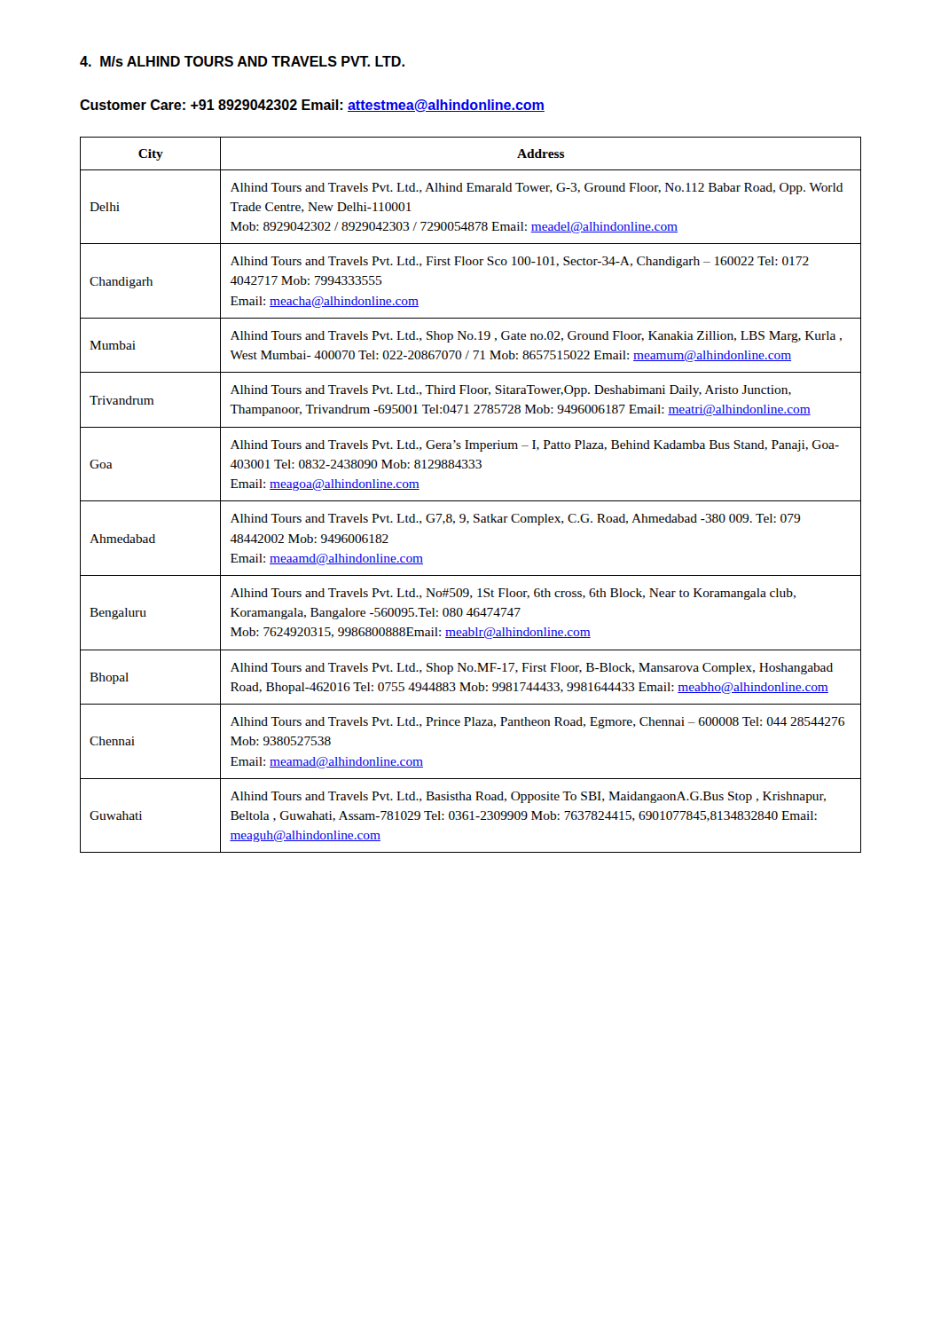4. M/s ALHIND TOURS AND TRAVELS PVT. LTD.
Customer Care: +91 8929042302 Email: attestmea@alhindonline.com
| City | Address |
| --- | --- |
| Delhi | Alhind Tours and Travels Pvt. Ltd., Alhind Emarald Tower, G-3, Ground Floor, No.112 Babar Road, Opp. World Trade Centre, New Delhi-110001 Mob: 8929042302 / 8929042303 / 7290054878 Email: meadel@alhindonline.com |
| Chandigarh | Alhind Tours and Travels Pvt. Ltd., First Floor Sco 100-101, Sector-34-A, Chandigarh – 160022 Tel: 0172 4042717 Mob: 7994333555 Email: meacha@alhindonline.com |
| Mumbai | Alhind Tours and Travels Pvt. Ltd., Shop No.19 , Gate no.02, Ground Floor, Kanakia Zillion, LBS Marg, Kurla , West Mumbai- 400070 Tel: 022-20867070 / 71 Mob: 8657515022 Email: meamum@alhindonline.com |
| Trivandrum | Alhind Tours and Travels Pvt. Ltd., Third Floor, SitaraTower,Opp. Deshabimani Daily, Aristo Junction, Thampanoor, Trivandrum -695001 Tel:0471 2785728 Mob: 9496006187 Email: meatri@alhindonline.com |
| Goa | Alhind Tours and Travels Pvt. Ltd., Gera’s Imperium – I, Patto Plaza, Behind Kadamba Bus Stand, Panaji, Goa-403001 Tel: 0832-2438090 Mob: 8129884333 Email: meagoa@alhindonline.com |
| Ahmedabad | Alhind Tours and Travels Pvt. Ltd., G7,8, 9, Satkar Complex, C.G. Road, Ahmedabad -380 009. Tel: 079 48442002 Mob: 9496006182 Email: meaamd@alhindonline.com |
| Bengaluru | Alhind Tours and Travels Pvt. Ltd., No#509, 1St Floor, 6th cross, 6th Block, Near to Koramangala club, Koramangala, Bangalore -560095.Tel: 080 46474747 Mob: 7624920315, 9986800888Email: meablr@alhindonline.com |
| Bhopal | Alhind Tours and Travels Pvt. Ltd., Shop No.MF-17, First Floor, B-Block, Mansarova Complex, Hoshangabad Road, Bhopal-462016 Tel: 0755 4944883 Mob: 9981744433, 9981644433 Email: meabho@alhindonline.com |
| Chennai | Alhind Tours and Travels Pvt. Ltd., Prince Plaza, Pantheon Road, Egmore, Chennai – 600008 Tel: 044 28544276 Mob: 9380527538 Email: meamad@alhindonline.com |
| Guwahati | Alhind Tours and Travels Pvt. Ltd., Basistha Road, Opposite To SBI, MaidangaonA.G.Bus Stop , Krishnapur, Beltola , Guwahati, Assam-781029 Tel: 0361-2309909 Mob: 7637824415, 6901077845,8134832840 Email: meaguh@alhindonline.com |